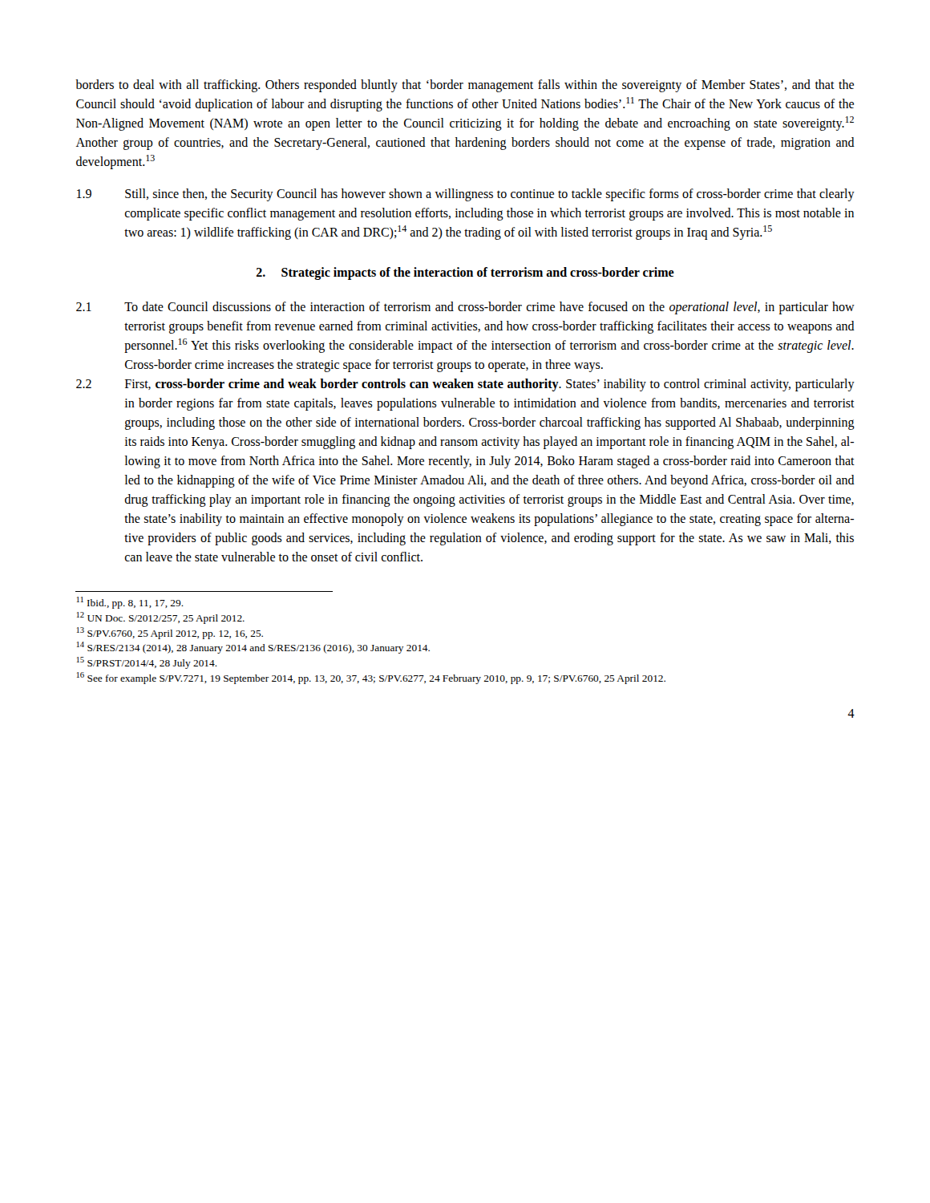borders to deal with all trafficking. Others responded bluntly that ‘border management falls within the sovereignty of Member States’, and that the Council should ‘avoid duplication of labour and disrupting the functions of other United Nations bodies’.11 The Chair of the New York caucus of the Non-Aligned Movement (NAM) wrote an open letter to the Council criticizing it for holding the debate and encroaching on state sovereignty.12 Another group of countries, and the Secretary-General, cautioned that hardening borders should not come at the expense of trade, migration and development.13
1.9
Still, since then, the Security Council has however shown a willingness to continue to tackle specific forms of cross-border crime that clearly complicate specific conflict management and resolution efforts, including those in which terrorist groups are involved. This is most notable in two areas: 1) wildlife trafficking (in CAR and DRC);14 and 2) the trading of oil with listed terrorist groups in Iraq and Syria.15
2. Strategic impacts of the interaction of terrorism and cross-border crime
2.1
To date Council discussions of the interaction of terrorism and cross-border crime have focused on the operational level, in particular how terrorist groups benefit from revenue earned from criminal activities, and how cross-border trafficking facilitates their access to weapons and personnel.16 Yet this risks overlooking the considerable impact of the intersection of terrorism and cross-border crime at the strategic level. Cross-border crime increases the strategic space for terrorist groups to operate, in three ways.
2.2
First, cross-border crime and weak border controls can weaken state authority. States’ inability to control criminal activity, particularly in border regions far from state capitals, leaves populations vulnerable to intimidation and violence from bandits, mercenaries and terrorist groups, including those on the other side of international borders. Cross-border charcoal trafficking has supported Al Shabaab, underpinning its raids into Kenya. Cross-border smuggling and kidnap and ransom activity has played an important role in financing AQIM in the Sahel, allowing it to move from North Africa into the Sahel. More recently, in July 2014, Boko Haram staged a cross-border raid into Cameroon that led to the kidnapping of the wife of Vice Prime Minister Amadou Ali, and the death of three others. And beyond Africa, cross-border oil and drug trafficking play an important role in financing the ongoing activities of terrorist groups in the Middle East and Central Asia. Over time, the state’s inability to maintain an effective monopoly on violence weakens its populations’ allegiance to the state, creating space for alternative providers of public goods and services, including the regulation of violence, and eroding support for the state. As we saw in Mali, this can leave the state vulnerable to the onset of civil conflict.
11 Ibid., pp. 8, 11, 17, 29.
12 UN Doc. S/2012/257, 25 April 2012.
13 S/PV.6760, 25 April 2012, pp. 12, 16, 25.
14 S/RES/2134 (2014), 28 January 2014 and S/RES/2136 (2016), 30 January 2014.
15 S/PRST/2014/4, 28 July 2014.
16 See for example S/PV.7271, 19 September 2014, pp. 13, 20, 37, 43; S/PV.6277, 24 February 2010, pp. 9, 17; S/PV.6760, 25 April 2012.
4